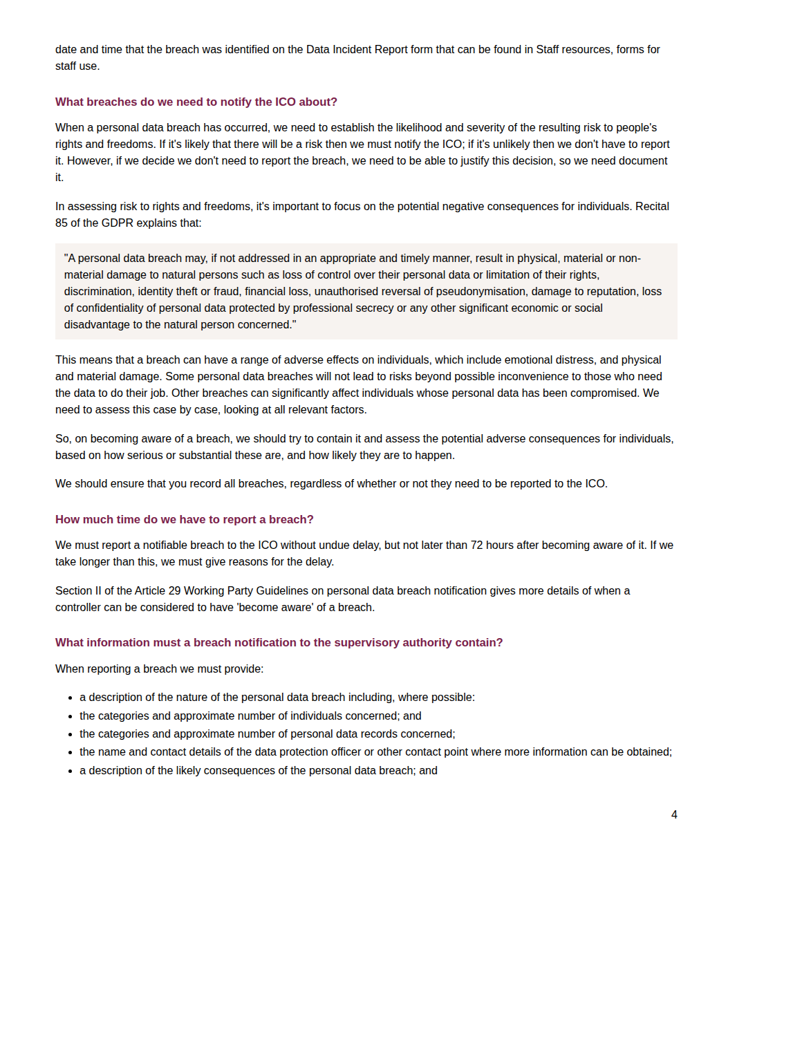date and time that the breach was identified on the Data Incident Report form that can be found in Staff resources, forms for staff use.
What breaches do we need to notify the ICO about?
When a personal data breach has occurred, we need to establish the likelihood and severity of the resulting risk to people's rights and freedoms. If it's likely that there will be a risk then we must notify the ICO; if it's unlikely then we don't have to report it. However, if we decide we don't need to report the breach, we need to be able to justify this decision, so we need document it.
In assessing risk to rights and freedoms, it's important to focus on the potential negative consequences for individuals. Recital 85 of the GDPR explains that:
"A personal data breach may, if not addressed in an appropriate and timely manner, result in physical, material or non-material damage to natural persons such as loss of control over their personal data or limitation of their rights, discrimination, identity theft or fraud, financial loss, unauthorised reversal of pseudonymisation, damage to reputation, loss of confidentiality of personal data protected by professional secrecy or any other significant economic or social disadvantage to the natural person concerned."
This means that a breach can have a range of adverse effects on individuals, which include emotional distress, and physical and material damage. Some personal data breaches will not lead to risks beyond possible inconvenience to those who need the data to do their job. Other breaches can significantly affect individuals whose personal data has been compromised. We need to assess this case by case, looking at all relevant factors.
So, on becoming aware of a breach, we should try to contain it and assess the potential adverse consequences for individuals, based on how serious or substantial these are, and how likely they are to happen.
We should ensure that you record all breaches, regardless of whether or not they need to be reported to the ICO.
How much time do we have to report a breach?
We must report a notifiable breach to the ICO without undue delay, but not later than 72 hours after becoming aware of it. If we take longer than this, we must give reasons for the delay.
Section II of the Article 29 Working Party Guidelines on personal data breach notification gives more details of when a controller can be considered to have 'become aware' of a breach.
What information must a breach notification to the supervisory authority contain?
When reporting a breach we must provide:
a description of the nature of the personal data breach including, where possible:
the categories and approximate number of individuals concerned; and
the categories and approximate number of personal data records concerned;
the name and contact details of the data protection officer or other contact point where more information can be obtained;
a description of the likely consequences of the personal data breach; and
4